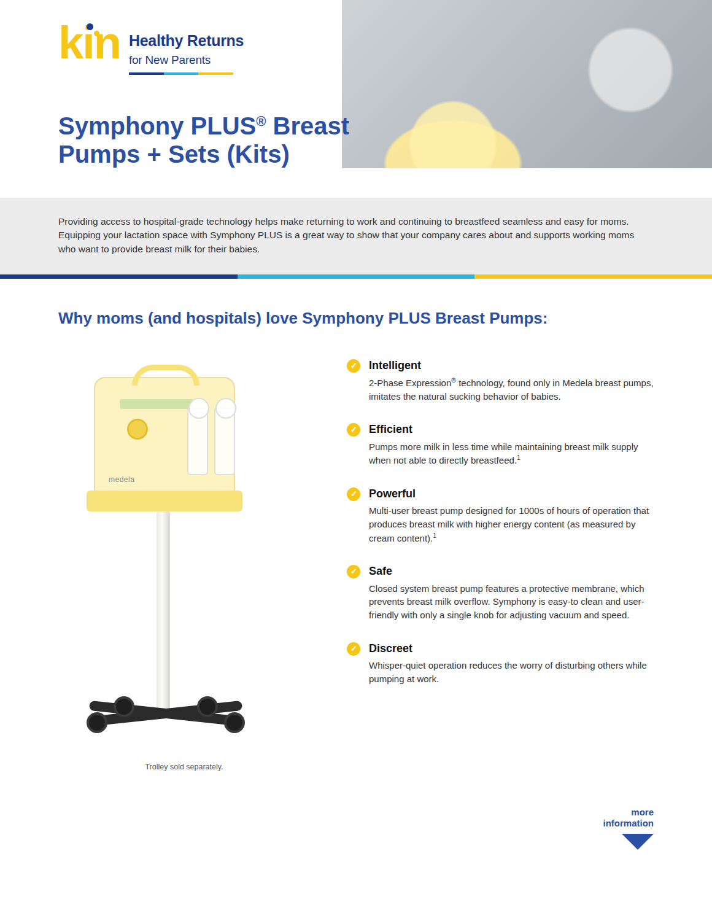kin
Healthy Returns
for New Parents
Symphony PLUS® Breast Pumps + Sets (Kits)
Providing access to hospital-grade technology helps make returning to work and continuing to breastfeed seamless and easy for moms. Equipping your lactation space with Symphony PLUS is a great way to show that your company cares about and supports working moms who want to provide breast milk for their babies.
Why moms (and hospitals) love Symphony PLUS Breast Pumps:
medela
Trolley sold separately.
✓
Intelligent
2-Phase Expression® technology, found only in Medela breast pumps, imitates the natural sucking behavior of babies.
✓
Efficient
Pumps more milk in less time while maintaining breast milk supply when not able to directly breastfeed.1
✓
Powerful
Multi-user breast pump designed for 1000s of hours of operation that produces breast milk with higher energy content (as measured by cream content).1
✓
Safe
Closed system breast pump features a protective membrane, which prevents breast milk overflow. Symphony is easy-to clean and user-friendly with only a single knob for adjusting vacuum and speed.
✓
Discreet
Whisper-quiet operation reduces the worry of disturbing others while pumping at work.
more
information